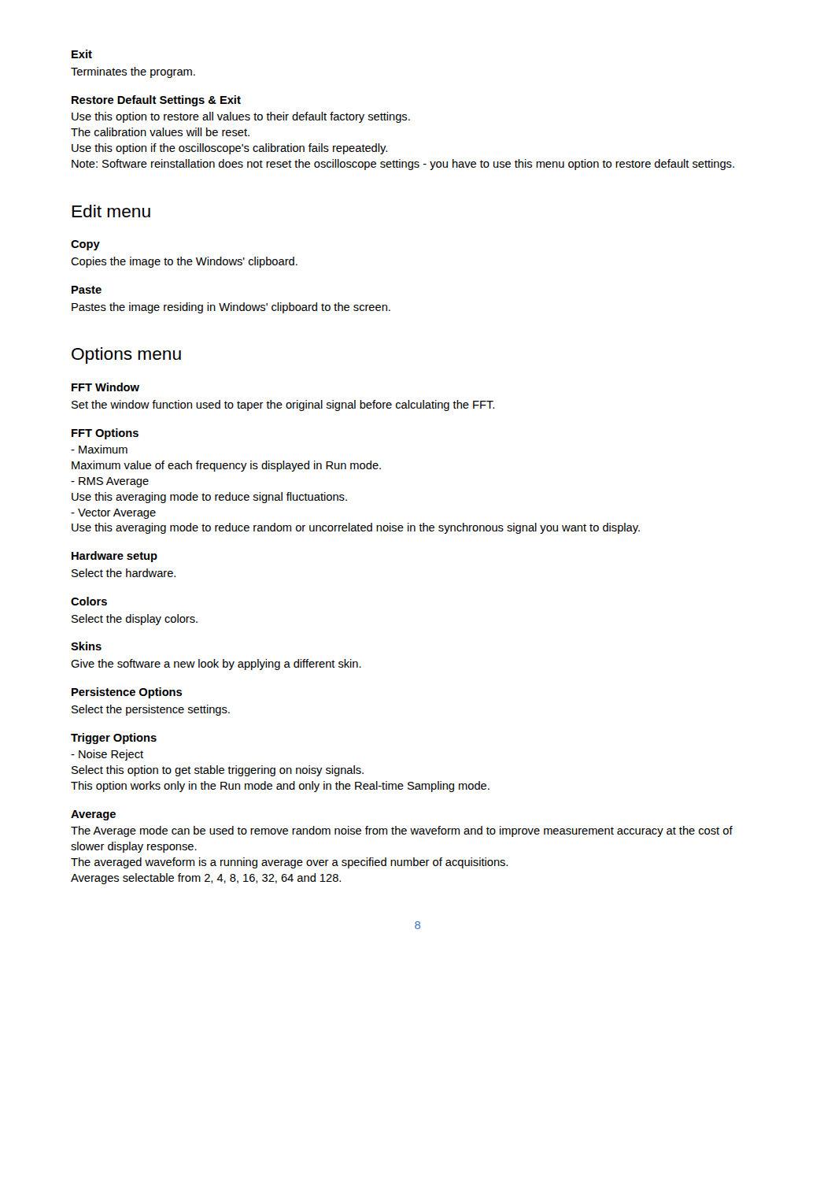Exit
Terminates the program.
Restore Default Settings & Exit
Use this option to restore all values to their default factory settings.
The calibration values will be reset.
Use this option if the oscilloscope's calibration fails repeatedly.
Note: Software reinstallation does not reset the oscilloscope settings - you have to use this menu option to restore default settings.
Edit menu
Copy
Copies the image to the Windows' clipboard.
Paste
Pastes the image residing in Windows' clipboard to the screen.
Options menu
FFT Window
Set the window function used to taper the original signal before calculating the FFT.
FFT Options
- Maximum
Maximum value of each frequency is displayed in Run mode.
- RMS Average
Use this averaging mode to reduce signal fluctuations.
- Vector Average
Use this averaging mode to reduce random or uncorrelated noise in the synchronous signal you want to display.
Hardware setup
Select the hardware.
Colors
Select the display colors.
Skins
Give the software a new look by applying a different skin.
Persistence Options
Select the persistence settings.
Trigger Options
- Noise Reject
Select this option to get stable triggering on noisy signals.
This option works only in the Run mode and only in the Real-time Sampling mode.
Average
The Average mode can be used to remove random noise from the waveform and to improve measurement accuracy at the cost of slower display response.
The averaged waveform is a running average over a specified number of acquisitions.
Averages selectable from 2, 4, 8, 16, 32, 64 and 128.
8